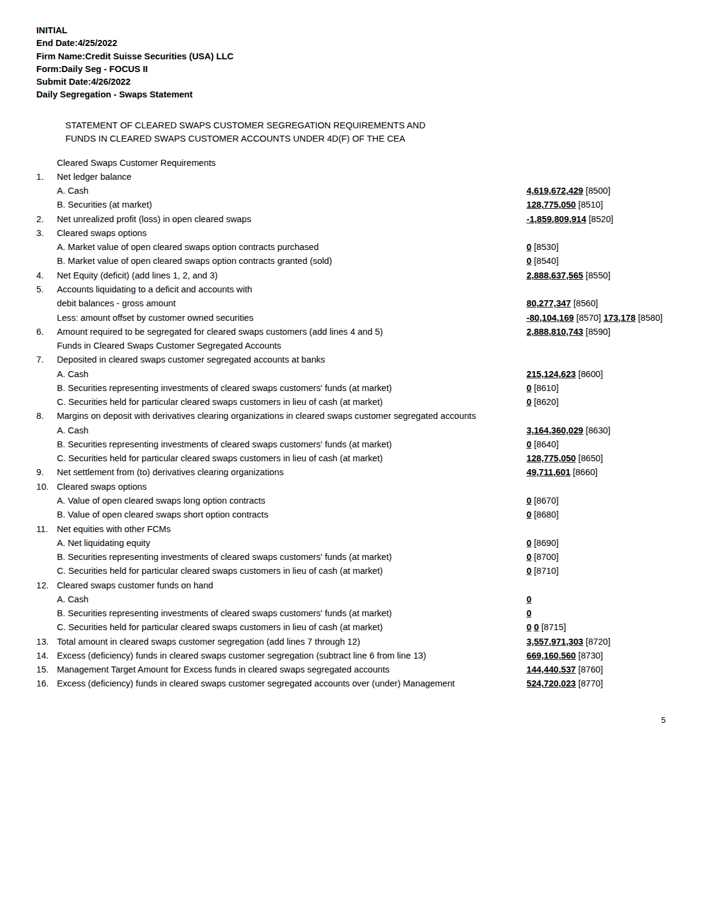INITIAL
End Date:4/25/2022
Firm Name:Credit Suisse Securities (USA) LLC
Form:Daily Seg - FOCUS II
Submit Date:4/26/2022
Daily Segregation - Swaps Statement
STATEMENT OF CLEARED SWAPS CUSTOMER SEGREGATION REQUIREMENTS AND
FUNDS IN CLEARED SWAPS CUSTOMER ACCOUNTS UNDER 4D(F) OF THE CEA
| | Cleared Swaps Customer Requirements | |
| 1. | Net ledger balance | |
| | A. Cash | 4,619,672,429 [8500] |
| | B. Securities (at market) | 128,775,050 [8510] |
| 2. | Net unrealized profit (loss) in open cleared swaps | -1,859,809,914 [8520] |
| 3. | Cleared swaps options | |
| | A. Market value of open cleared swaps option contracts purchased | 0 [8530] |
| | B. Market value of open cleared swaps option contracts granted (sold) | 0 [8540] |
| 4. | Net Equity (deficit) (add lines 1, 2, and 3) | 2,888,637,565 [8550] |
| 5. | Accounts liquidating to a deficit and accounts with | |
| | debit balances - gross amount | 80,277,347 [8560] |
| | Less: amount offset by customer owned securities | -80,104,169 [8570] 173,178 [8580] |
| 6. | Amount required to be segregated for cleared swaps customers (add lines 4 and 5) | 2,888,810,743 [8590] |
| | Funds in Cleared Swaps Customer Segregated Accounts | |
| 7. | Deposited in cleared swaps customer segregated accounts at banks | |
| | A. Cash | 215,124,623 [8600] |
| | B. Securities representing investments of cleared swaps customers' funds (at market) | 0 [8610] |
| | C. Securities held for particular cleared swaps customers in lieu of cash (at market) | 0 [8620] |
| 8. | Margins on deposit with derivatives clearing organizations in cleared swaps customer segregated accounts | |
| | A. Cash | 3,164,360,029 [8630] |
| | B. Securities representing investments of cleared swaps customers' funds (at market) | 0 [8640] |
| | C. Securities held for particular cleared swaps customers in lieu of cash (at market) | 128,775,050 [8650] |
| 9. | Net settlement from (to) derivatives clearing organizations | 49,711,601 [8660] |
| 10. | Cleared swaps options | |
| | A. Value of open cleared swaps long option contracts | 0 [8670] |
| | B. Value of open cleared swaps short option contracts | 0 [8680] |
| 11. | Net equities with other FCMs | |
| | A. Net liquidating equity | 0 [8690] |
| | B. Securities representing investments of cleared swaps customers' funds (at market) | 0 [8700] |
| | C. Securities held for particular cleared swaps customers in lieu of cash (at market) | 0 [8710] |
| 12. | Cleared swaps customer funds on hand | |
| | A. Cash | 0 |
| | B. Securities representing investments of cleared swaps customers' funds (at market) | 0 |
| | C. Securities held for particular cleared swaps customers in lieu of cash (at market) | 0 0 [8715] |
| 13. | Total amount in cleared swaps customer segregation (add lines 7 through 12) | 3,557,971,303 [8720] |
| 14. | Excess (deficiency) funds in cleared swaps customer segregation (subtract line 6 from line 13) | 669,160,560 [8730] |
| 15. | Management Target Amount for Excess funds in cleared swaps segregated accounts | 144,440,537 [8760] |
| 16. | Excess (deficiency) funds in cleared swaps customer segregated accounts over (under) Management | 524,720,023 [8770] |
5